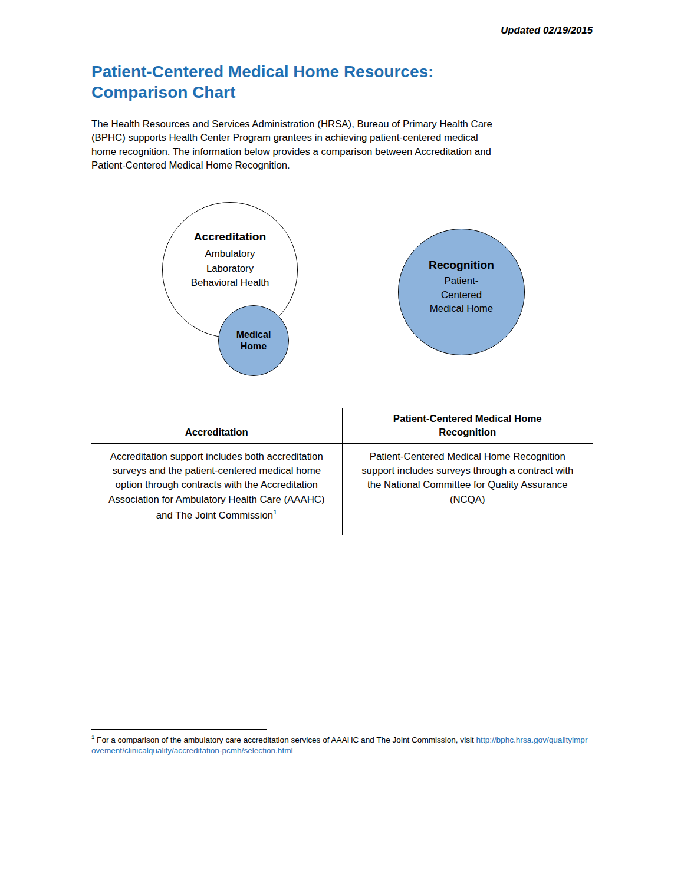Updated 02/19/2015
Patient-Centered Medical Home Resources:
Comparison Chart
The Health Resources and Services Administration (HRSA), Bureau of Primary Health Care (BPHC) supports Health Center Program grantees in achieving patient-centered medical home recognition. The information below provides a comparison between Accreditation and Patient-Centered Medical Home Recognition.
Accreditation
Ambulatory
Laboratory
Behavioral Health
Medical
Home
Recognition
Patient-
Centered
Medical Home
| Accreditation | Patient-Centered Medical Home Recognition |
| --- | --- |
| Accreditation support includes both accreditation surveys and the patient-centered medical home option through contracts with the Accreditation Association for Ambulatory Health Care (AAAHC) and The Joint Commission 1 | Patient-Centered Medical Home Recognition support includes surveys through a contract with the National Committee for Quality Assurance (NCQA) |
1 For a comparison of the ambulatory care accreditation services of AAAHC and The Joint Commission, visit http://bphc.hrsa.gov/qualityimprovement/clinicalquality/accreditation-pcmh/selection.html